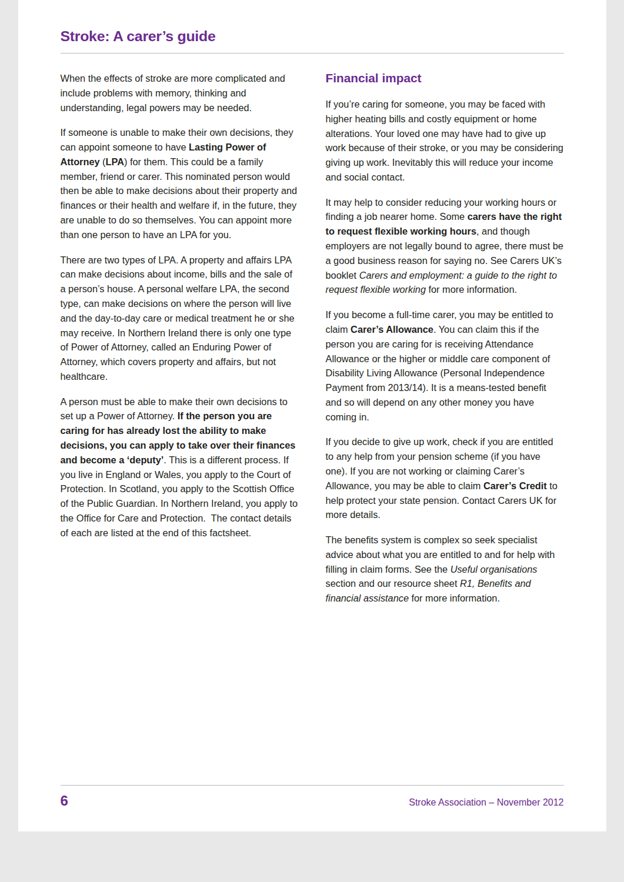Stroke: A carer’s guide
When the effects of stroke are more complicated and include problems with memory, thinking and understanding, legal powers may be needed.
If someone is unable to make their own decisions, they can appoint someone to have Lasting Power of Attorney (LPA) for them. This could be a family member, friend or carer. This nominated person would then be able to make decisions about their property and finances or their health and welfare if, in the future, they are unable to do so themselves. You can appoint more than one person to have an LPA for you.
There are two types of LPA. A property and affairs LPA can make decisions about income, bills and the sale of a person’s house. A personal welfare LPA, the second type, can make decisions on where the person will live and the day-to-day care or medical treatment he or she may receive. In Northern Ireland there is only one type of Power of Attorney, called an Enduring Power of Attorney, which covers property and affairs, but not healthcare.
A person must be able to make their own decisions to set up a Power of Attorney. If the person you are caring for has already lost the ability to make decisions, you can apply to take over their finances and become a ‘deputy’. This is a different process. If you live in England or Wales, you apply to the Court of Protection. In Scotland, you apply to the Scottish Office of the Public Guardian. In Northern Ireland, you apply to the Office for Care and Protection. The contact details of each are listed at the end of this factsheet.
Financial impact
If you’re caring for someone, you may be faced with higher heating bills and costly equipment or home alterations. Your loved one may have had to give up work because of their stroke, or you may be considering giving up work. Inevitably this will reduce your income and social contact.
It may help to consider reducing your working hours or finding a job nearer home. Some carers have the right to request flexible working hours, and though employers are not legally bound to agree, there must be a good business reason for saying no. See Carers UK’s booklet Carers and employment: a guide to the right to request flexible working for more information.
If you become a full-time carer, you may be entitled to claim Carer’s Allowance. You can claim this if the person you are caring for is receiving Attendance Allowance or the higher or middle care component of Disability Living Allowance (Personal Independence Payment from 2013/14). It is a means-tested benefit and so will depend on any other money you have coming in.
If you decide to give up work, check if you are entitled to any help from your pension scheme (if you have one). If you are not working or claiming Carer’s Allowance, you may be able to claim Carer’s Credit to help protect your state pension. Contact Carers UK for more details.
The benefits system is complex so seek specialist advice about what you are entitled to and for help with filling in claim forms. See the Useful organisations section and our resource sheet R1, Benefits and financial assistance for more information.
6
Stroke Association – November 2012